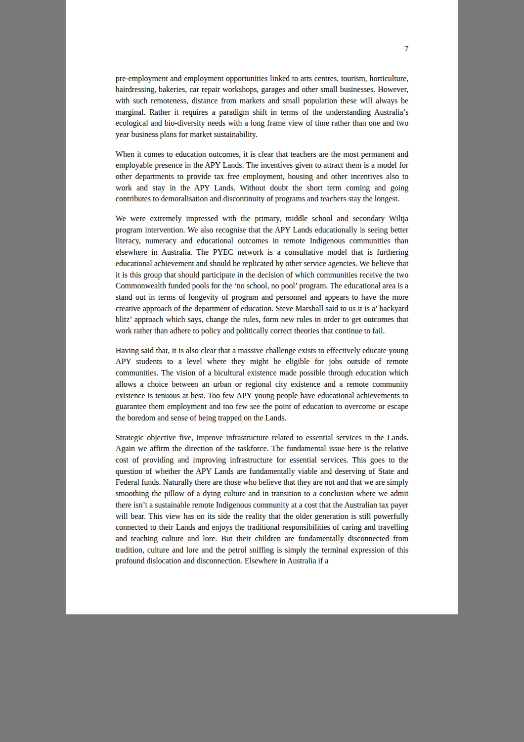7
pre-employment and employment opportunities linked to arts centres, tourism, horticulture, hairdressing, bakeries, car repair workshops, garages and other small businesses. However, with such remoteness, distance from markets and small population these will always be marginal. Rather it requires a paradigm shift in terms of the understanding Australia’s ecological and bio-diversity needs with a long frame view of time rather than one and two year business plans for market sustainability.
When it comes to education outcomes, it is clear that teachers are the most permanent and employable presence in the APY Lands. The incentives given to attract them is a model for other departments to provide tax free employment, housing and other incentives also to work and stay in the APY Lands. Without doubt the short term coming and going contributes to demoralisation and discontinuity of programs and teachers stay the longest.
We were extremely impressed with the primary, middle school and secondary Wiltja program intervention. We also recognise that the APY Lands educationally is seeing better literacy, numeracy and educational outcomes in remote Indigenous communities than elsewhere in Australia. The PYEC network is a consultative model that is furthering educational achievement and should be replicated by other service agencies. We believe that it is this group that should participate in the decision of which communities receive the two Commonwealth funded pools for the ‘no school, no pool’ program. The educational area is a stand out in terms of longevity of program and personnel and appears to have the more creative approach of the department of education. Steve Marshall said to us it is a’ backyard blitz’ approach which says, change the rules, form new rules in order to get outcomes that work rather than adhere to policy and politically correct theories that continue to fail.
Having said that, it is also clear that a massive challenge exists to effectively educate young APY students to a level where they might be eligible for jobs outside of remote communities. The vision of a bicultural existence made possible through education which allows a choice between an urban or regional city existence and a remote community existence is tenuous at best. Too few APY young people have educational achievements to guarantee them employment and too few see the point of education to overcome or escape the boredom and sense of being trapped on the Lands.
Strategic objective five, improve infrastructure related to essential services in the Lands. Again we affirm the direction of the taskforce. The fundamental issue here is the relative cost of providing and improving infrastructure for essential services. This goes to the question of whether the APY Lands are fundamentally viable and deserving of State and Federal funds. Naturally there are those who believe that they are not and that we are simply smoothing the pillow of a dying culture and in transition to a conclusion where we admit there isn’t a sustainable remote Indigenous community at a cost that the Australian tax payer will bear. This view has on its side the reality that the older generation is still powerfully connected to their Lands and enjoys the traditional responsibilities of caring and travelling and teaching culture and lore. But their children are fundamentally disconnected from tradition, culture and lore and the petrol sniffing is simply the terminal expression of this profound dislocation and disconnection. Elsewhere in Australia if a